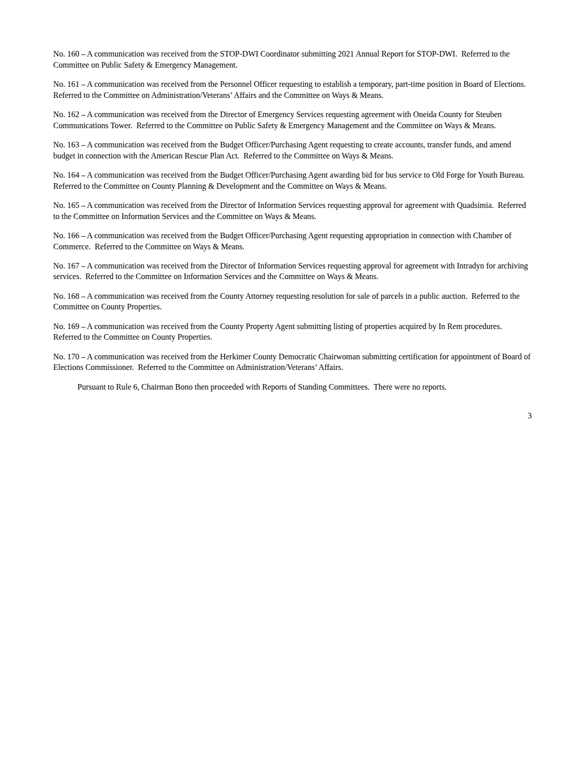No. 160 – A communication was received from the STOP-DWI Coordinator submitting 2021 Annual Report for STOP-DWI. Referred to the Committee on Public Safety & Emergency Management.
No. 161 – A communication was received from the Personnel Officer requesting to establish a temporary, part-time position in Board of Elections. Referred to the Committee on Administration/Veterans’ Affairs and the Committee on Ways & Means.
No. 162 – A communication was received from the Director of Emergency Services requesting agreement with Oneida County for Steuben Communications Tower. Referred to the Committee on Public Safety & Emergency Management and the Committee on Ways & Means.
No. 163 – A communication was received from the Budget Officer/Purchasing Agent requesting to create accounts, transfer funds, and amend budget in connection with the American Rescue Plan Act. Referred to the Committee on Ways & Means.
No. 164 – A communication was received from the Budget Officer/Purchasing Agent awarding bid for bus service to Old Forge for Youth Bureau. Referred to the Committee on County Planning & Development and the Committee on Ways & Means.
No. 165 – A communication was received from the Director of Information Services requesting approval for agreement with Quadsimia. Referred to the Committee on Information Services and the Committee on Ways & Means.
No. 166 – A communication was received from the Budget Officer/Purchasing Agent requesting appropriation in connection with Chamber of Commerce. Referred to the Committee on Ways & Means.
No. 167 – A communication was received from the Director of Information Services requesting approval for agreement with Intradyn for archiving services. Referred to the Committee on Information Services and the Committee on Ways & Means.
No. 168 – A communication was received from the County Attorney requesting resolution for sale of parcels in a public auction. Referred to the Committee on County Properties.
No. 169 – A communication was received from the County Property Agent submitting listing of properties acquired by In Rem procedures. Referred to the Committee on County Properties.
No. 170 – A communication was received from the Herkimer County Democratic Chairwoman submitting certification for appointment of Board of Elections Commissioner. Referred to the Committee on Administration/Veterans’ Affairs.
Pursuant to Rule 6, Chairman Bono then proceeded with Reports of Standing Committees. There were no reports.
3